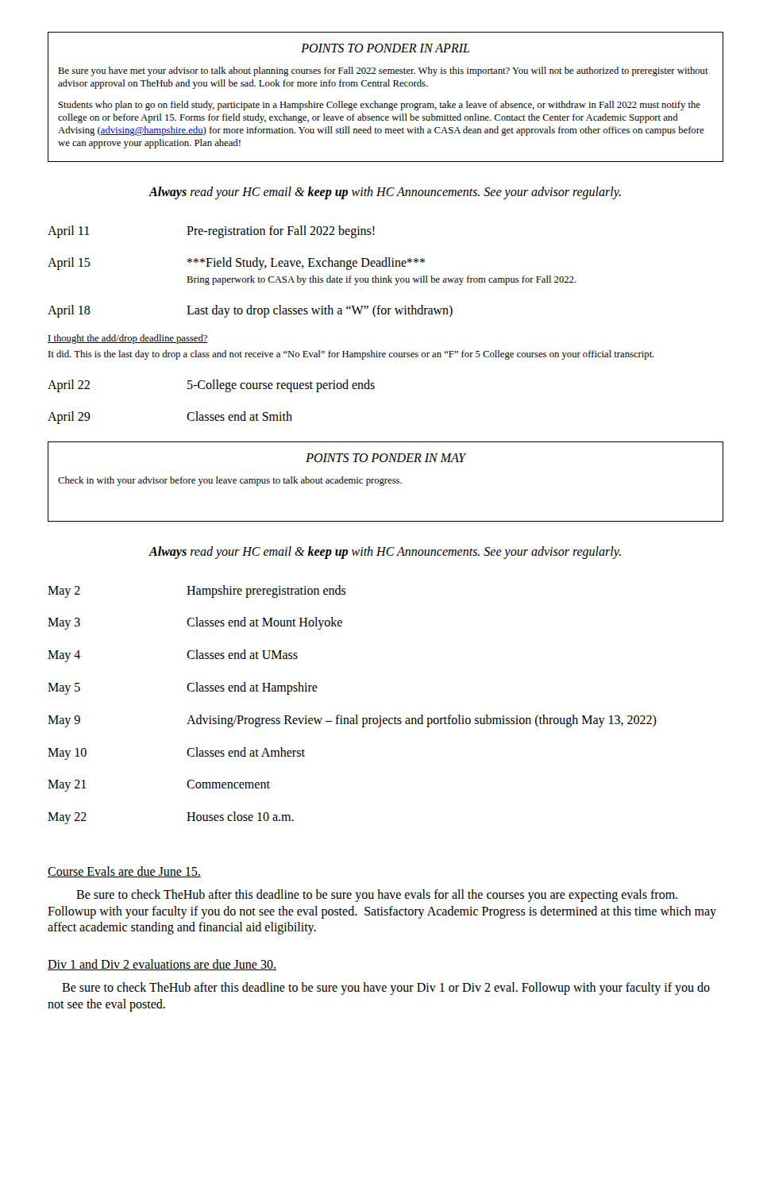POINTS TO PONDER IN APRIL
Be sure you have met your advisor to talk about planning courses for Fall 2022 semester. Why is this important? You will not be authorized to preregister without advisor approval on TheHub and you will be sad. Look for more info from Central Records.
Students who plan to go on field study, participate in a Hampshire College exchange program, take a leave of absence, or withdraw in Fall 2022 must notify the college on or before April 15. Forms for field study, exchange, or leave of absence will be submitted online. Contact the Center for Academic Support and Advising (advising@hampshire.edu) for more information. You will still need to meet with a CASA dean and get approvals from other offices on campus before we can approve your application. Plan ahead!
Always read your HC email & keep up with HC Announcements. See your advisor regularly.
| April 11 | Pre-registration for Fall 2022 begins! |
| April 15 | ***Field Study, Leave, Exchange Deadline*** Bring paperwork to CASA by this date if you think you will be away from campus for Fall 2022. |
| April 18 | Last day to drop classes with a “W” (for withdrawn) |
| I thought the add/drop deadline passed? It did. This is the last day to drop a class and not receive a “No Eval” for Hampshire courses or an “F” for 5 College courses on your official transcript. |
| April 22 | 5-College course request period ends |
| April 29 | Classes end at Smith |
POINTS TO PONDER IN MAY
Check in with your advisor before you leave campus to talk about academic progress.
Always read your HC email & keep up with HC Announcements. See your advisor regularly.
| May 2 | Hampshire preregistration ends |
| May 3 | Classes end at Mount Holyoke |
| May 4 | Classes end at UMass |
| May 5 | Classes end at Hampshire |
| May 9 | Advising/Progress Review – final projects and portfolio submission (through May 13, 2022) |
| May 10 | Classes end at Amherst |
| May 21 | Commencement |
| May 22 | Houses close 10 a.m. |
Course Evals are due June 15.
Be sure to check TheHub after this deadline to be sure you have evals for all the courses you are expecting evals from. Followup with your faculty if you do not see the eval posted. Satisfactory Academic Progress is determined at this time which may affect academic standing and financial aid eligibility.
Div 1 and Div 2 evaluations are due June 30.
Be sure to check TheHub after this deadline to be sure you have your Div 1 or Div 2 eval. Followup with your faculty if you do not see the eval posted.